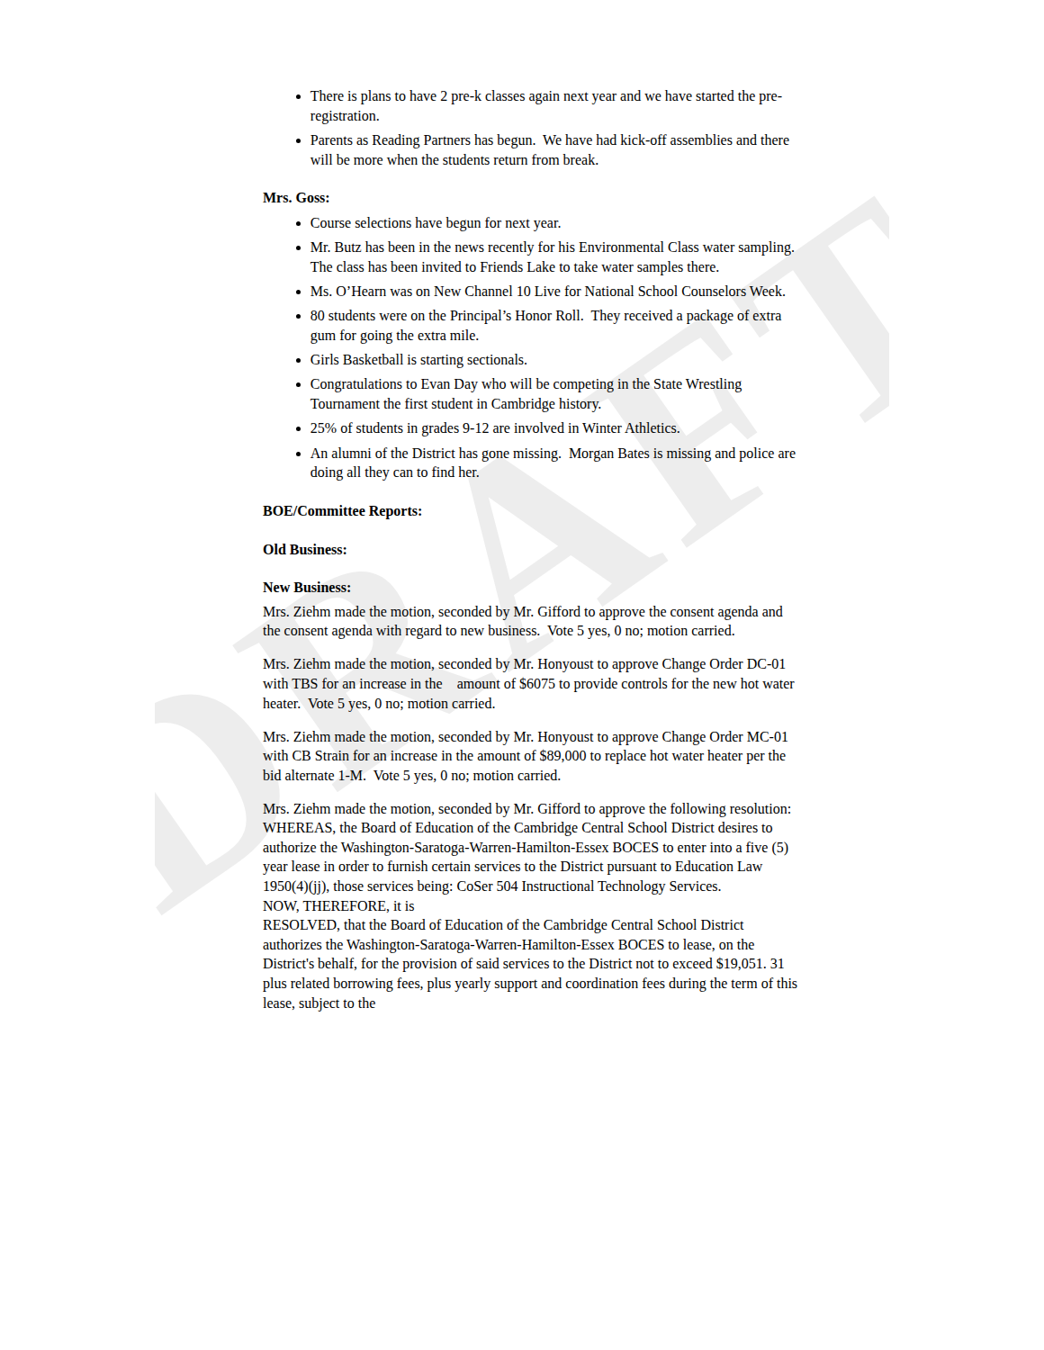DRAFT
There is plans to have 2 pre-k classes again next year and we have started the pre-registration.
Parents as Reading Partners has begun. We have had kick-off assemblies and there will be more when the students return from break.
Mrs. Goss:
Course selections have begun for next year.
Mr. Butz has been in the news recently for his Environmental Class water sampling. The class has been invited to Friends Lake to take water samples there.
Ms. O’Hearn was on New Channel 10 Live for National School Counselors Week.
80 students were on the Principal’s Honor Roll. They received a package of extra gum for going the extra mile.
Girls Basketball is starting sectionals.
Congratulations to Evan Day who will be competing in the State Wrestling Tournament the first student in Cambridge history.
25% of students in grades 9-12 are involved in Winter Athletics.
An alumni of the District has gone missing. Morgan Bates is missing and police are doing all they can to find her.
BOE/Committee Reports:
Old Business:
New Business:
Mrs. Ziehm made the motion, seconded by Mr. Gifford to approve the consent agenda and the consent agenda with regard to new business. Vote 5 yes, 0 no; motion carried.
Mrs. Ziehm made the motion, seconded by Mr. Honyoust to approve Change Order DC-01 with TBS for an increase in the amount of $6075 to provide controls for the new hot water heater. Vote 5 yes, 0 no; motion carried.
Mrs. Ziehm made the motion, seconded by Mr. Honyoust to approve Change Order MC-01 with CB Strain for an increase in the amount of $89,000 to replace hot water heater per the bid alternate 1-M. Vote 5 yes, 0 no; motion carried.
Mrs. Ziehm made the motion, seconded by Mr. Gifford to approve the following resolution:
WHEREAS, the Board of Education of the Cambridge Central School District desires to authorize the Washington-Saratoga-Warren-Hamilton-Essex BOCES to enter into a five (5) year lease in order to furnish certain services to the District pursuant to Education Law 1950(4)(jj), those services being: CoSer 504 Instructional Technology Services.
NOW, THEREFORE, it is
RESOLVED, that the Board of Education of the Cambridge Central School District authorizes the Washington-Saratoga-Warren-Hamilton-Essex BOCES to lease, on the District's behalf, for the provision of said services to the District not to exceed $19,051. 31 plus related borrowing fees, plus yearly support and coordination fees during the term of this lease, subject to the